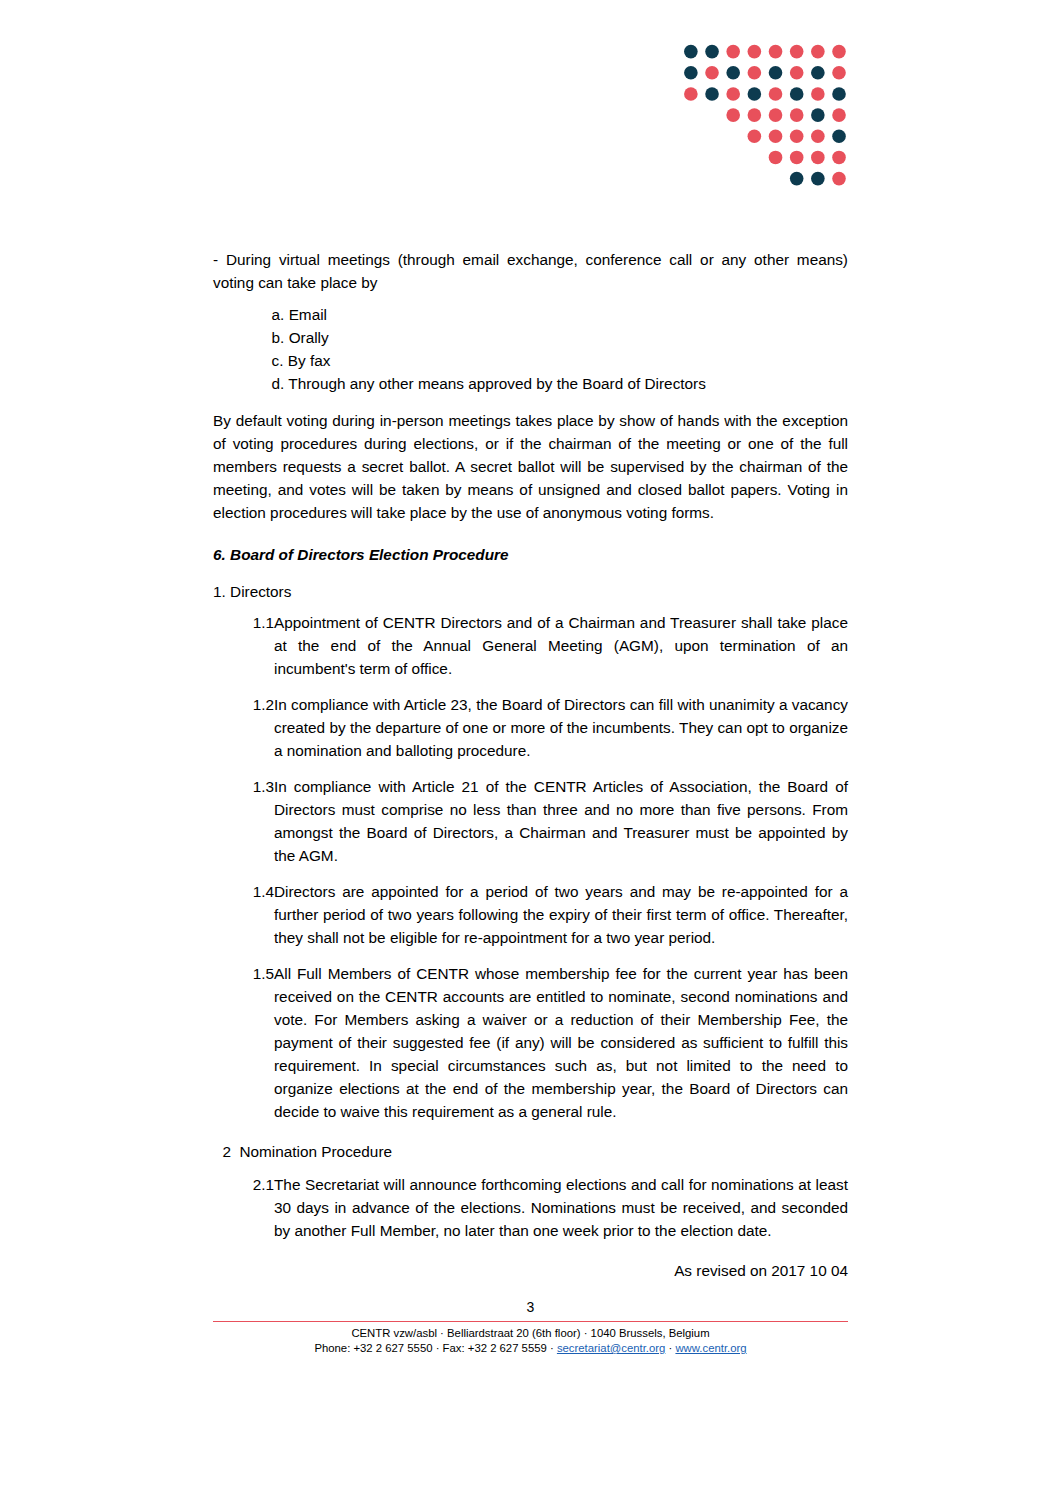- During virtual meetings (through email exchange, conference call or any other means) voting can take place by
a. Email
b. Orally
c. By fax
d. Through any other means approved by the Board of Directors
By default voting during in-person meetings takes place by show of hands with the exception of voting procedures during elections, or if the chairman of the meeting or one of the full members requests a secret ballot. A secret ballot will be supervised by the chairman of the meeting, and votes will be taken by means of unsigned and closed ballot papers. Voting in election procedures will take place by the use of anonymous voting forms.
6. Board of Directors Election Procedure
1. Directors
1.1
Appointment of CENTR Directors and of a Chairman and Treasurer shall take place at the end of the Annual General Meeting (AGM), upon termination of an incumbent's term of office.
1.2
In compliance with Article 23, the Board of Directors can fill with unanimity a vacancy created by the departure of one or more of the incumbents. They can opt to organize a nomination and balloting procedure.
1.3
In compliance with Article 21 of the CENTR Articles of Association, the Board of Directors must comprise no less than three and no more than five persons. From amongst the Board of Directors, a Chairman and Treasurer must be appointed by the AGM.
1.4
Directors are appointed for a period of two years and may be re-appointed for a further period of two years following the expiry of their first term of office. Thereafter, they shall not be eligible for re-appointment for a two year period.
1.5
All Full Members of CENTR whose membership fee for the current year has been received on the CENTR accounts are entitled to nominate, second nominations and vote. For Members asking a waiver or a reduction of their Membership Fee, the payment of their suggested fee (if any) will be considered as sufficient to fulfill this requirement. In special circumstances such as, but not limited to the need to organize elections at the end of the membership year, the Board of Directors can decide to waive this requirement as a general rule.
2 Nomination Procedure
2.1
The Secretariat will announce forthcoming elections and call for nominations at least 30 days in advance of the elections. Nominations must be received, and seconded by another Full Member, no later than one week prior to the election date.
As revised on 2017 10 04
3
CENTR vzw/asbl · Belliardstraat 20 (6th floor) · 1040 Brussels, Belgium
Phone: +32 2 627 5550 · Fax: +32 2 627 5559 · secretariat@centr.org · www.centr.org